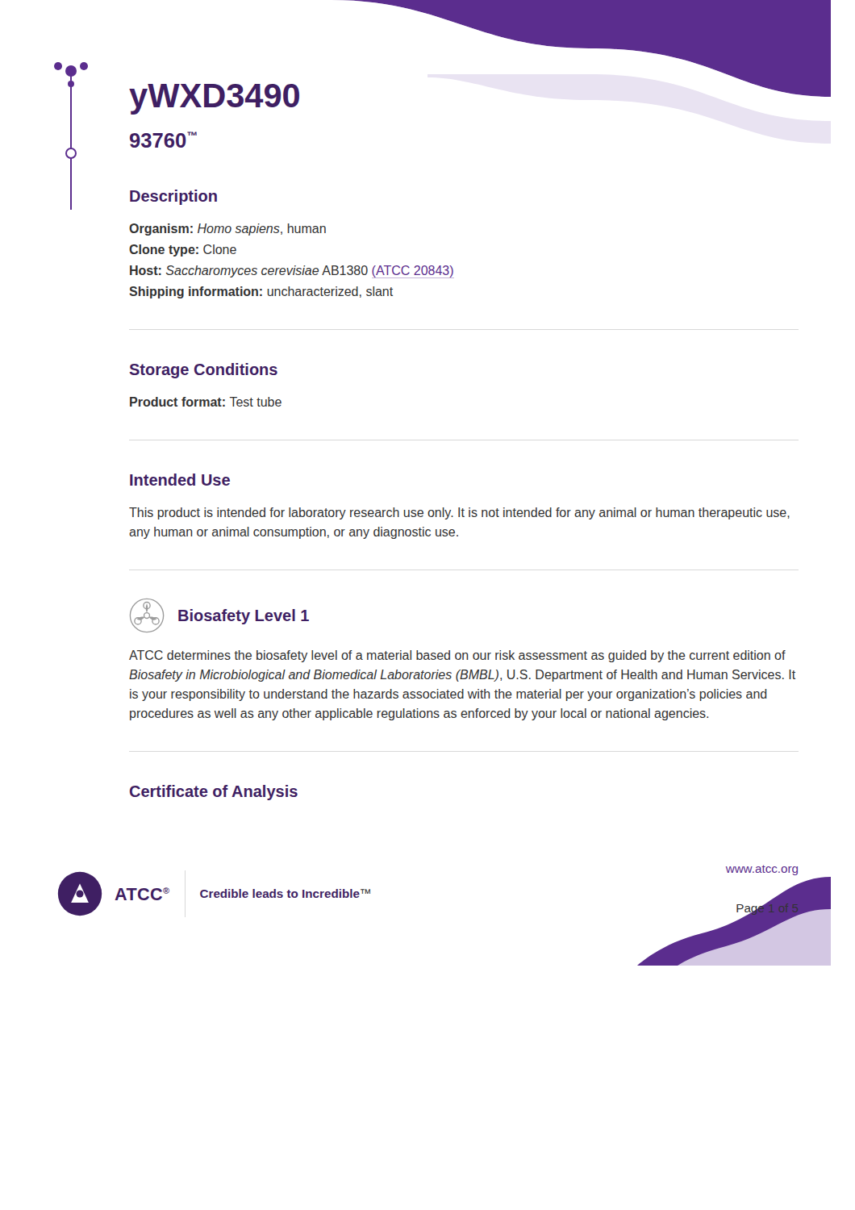Product Sheet
yWXD3490
93760™
Description
Organism:
Homo sapiens, human
Clone type:
Clone
Host:
Saccharomyces cerevisiae AB1380 (ATCC 20843)
Shipping information:
uncharacterized, slant
Storage Conditions
Product format:
Test tube
Intended Use
This product is intended for laboratory research use only. It is not intended for any animal or human therapeutic use, any human or animal consumption, or any diagnostic use.
Biosafety Level 1
ATCC determines the biosafety level of a material based on our risk assessment as guided by the current edition of Biosafety in Microbiological and Biomedical Laboratories (BMBL), U.S. Department of Health and Human Services. It is your responsibility to understand the hazards associated with the material per your organization’s policies and procedures as well as any other applicable regulations as enforced by your local or national agencies.
Certificate of Analysis
ATCC®
Credible leads to Incredible™
www.atcc.org Page 1 of 5